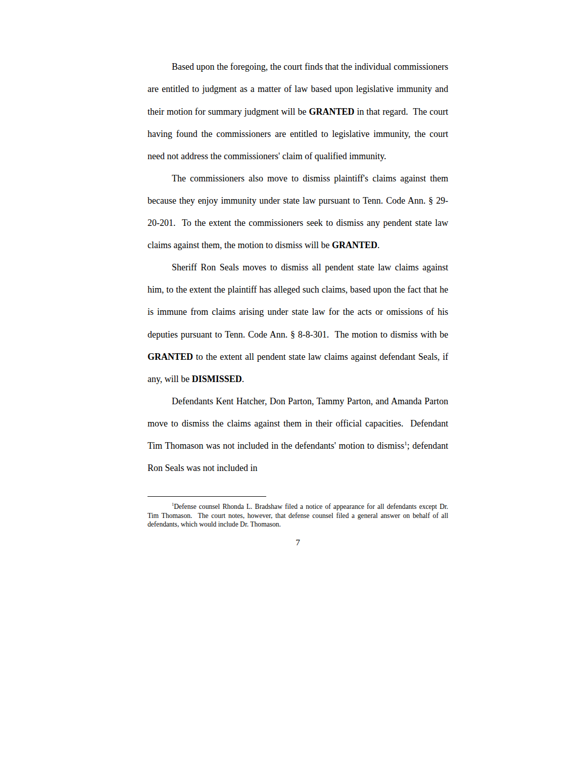Based upon the foregoing, the court finds that the individual commissioners are entitled to judgment as a matter of law based upon legislative immunity and their motion for summary judgment will be GRANTED in that regard. The court having found the commissioners are entitled to legislative immunity, the court need not address the commissioners' claim of qualified immunity.
The commissioners also move to dismiss plaintiff's claims against them because they enjoy immunity under state law pursuant to Tenn. Code Ann. § 29-20-201. To the extent the commissioners seek to dismiss any pendent state law claims against them, the motion to dismiss will be GRANTED.
Sheriff Ron Seals moves to dismiss all pendent state law claims against him, to the extent the plaintiff has alleged such claims, based upon the fact that he is immune from claims arising under state law for the acts or omissions of his deputies pursuant to Tenn. Code Ann. § 8-8-301. The motion to dismiss with be GRANTED to the extent all pendent state law claims against defendant Seals, if any, will be DISMISSED.
Defendants Kent Hatcher, Don Parton, Tammy Parton, and Amanda Parton move to dismiss the claims against them in their official capacities. Defendant Tim Thomason was not included in the defendants' motion to dismiss1; defendant Ron Seals was not included in
1Defense counsel Rhonda L. Bradshaw filed a notice of appearance for all defendants except Dr. Tim Thomason. The court notes, however, that defense counsel filed a general answer on behalf of all defendants, which would include Dr. Thomason.
7